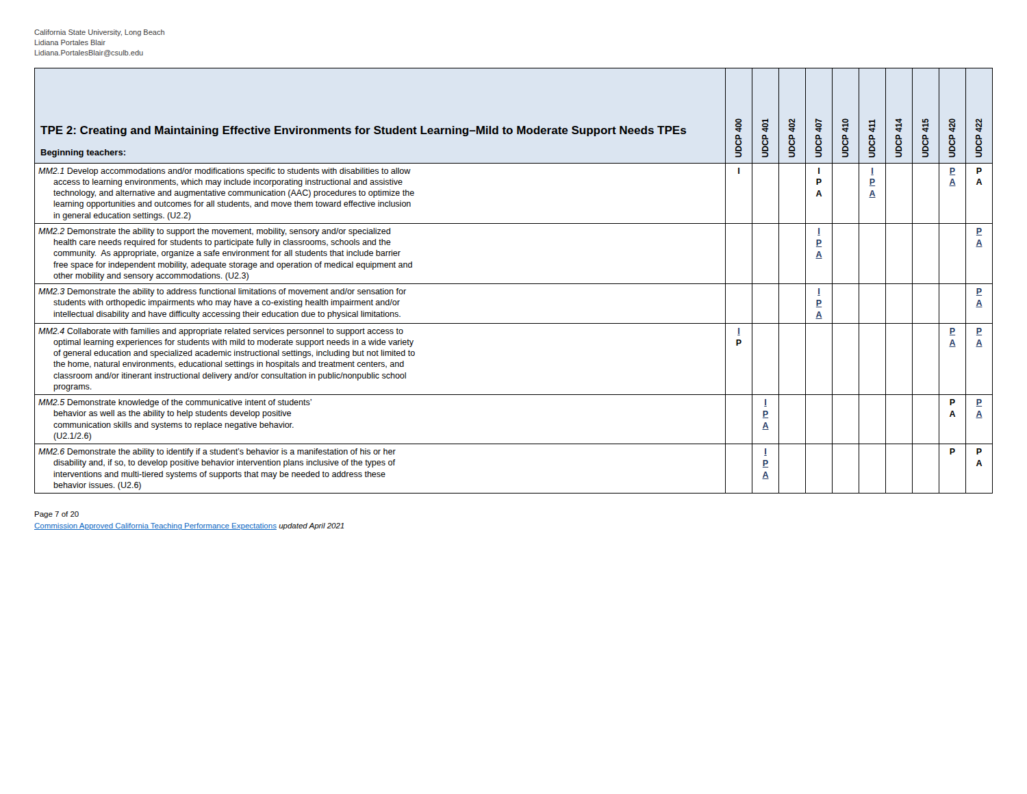California State University, Long Beach
Lidiana Portales Blair
Lidiana.PortalesBlair@csulb.edu
| TPE 2: Creating and Maintaining Effective Environments for Student Learning–Mild to Moderate Support Needs TPEs Beginning teachers: | UDCP 400 | UDCP 401 | UDCP 402 | UDCP 407 | UDCP 410 | UDCP 411 | UDCP 414 | UDCP 415 | UDCP 420 | UDCP 422 |
| --- | --- | --- | --- | --- | --- | --- | --- | --- | --- | --- |
| MM2.1 Develop accommodations and/or modifications specific to students with disabilities to allow access to learning environments, which may include incorporating instructional and assistive technology, and alternative and augmentative communication (AAC) procedures to optimize the learning opportunities and outcomes for all students, and move them toward effective inclusion in general education settings. (U2.2) | I | | | I P A | | I P A | | | P A | P A |
| MM2.2 Demonstrate the ability to support the movement, mobility, sensory and/or specialized health care needs required for students to participate fully in classrooms, schools and the community. As appropriate, organize a safe environment for all students that include barrier free space for independent mobility, adequate storage and operation of medical equipment and other mobility and sensory accommodations. (U2.3) | | | | I P A | | | | | | P A |
| MM2.3 Demonstrate the ability to address functional limitations of movement and/or sensation for students with orthopedic impairments who may have a co-existing health impairment and/or intellectual disability and have difficulty accessing their education due to physical limitations. | | | | I P A | | | | | | P A |
| MM2.4 Collaborate with families and appropriate related services personnel to support access to optimal learning experiences for students with mild to moderate support needs in a wide variety of general education and specialized academic instructional settings, including but not limited to the home, natural environments, educational settings in hospitals and treatment centers, and classroom and/or itinerant instructional delivery and/or consultation in public/nonpublic school programs. | I P | | | | | | | | P A | P A |
| MM2.5 Demonstrate knowledge of the communicative intent of students’ behavior as well as the ability to help students develop positive communication skills and systems to replace negative behavior. (U2.1/2.6) | | I P A | | | | | | | P A | P A |
| MM2.6 Demonstrate the ability to identify if a student’s behavior is a manifestation of his or her disability and, if so, to develop positive behavior intervention plans inclusive of the types of interventions and multi-tiered systems of supports that may be needed to address these behavior issues. (U2.6) | | I P A | | | | | | | P | P A |
Page 7 of 20
Commission Approved California Teaching Performance Expectations updated April 2021